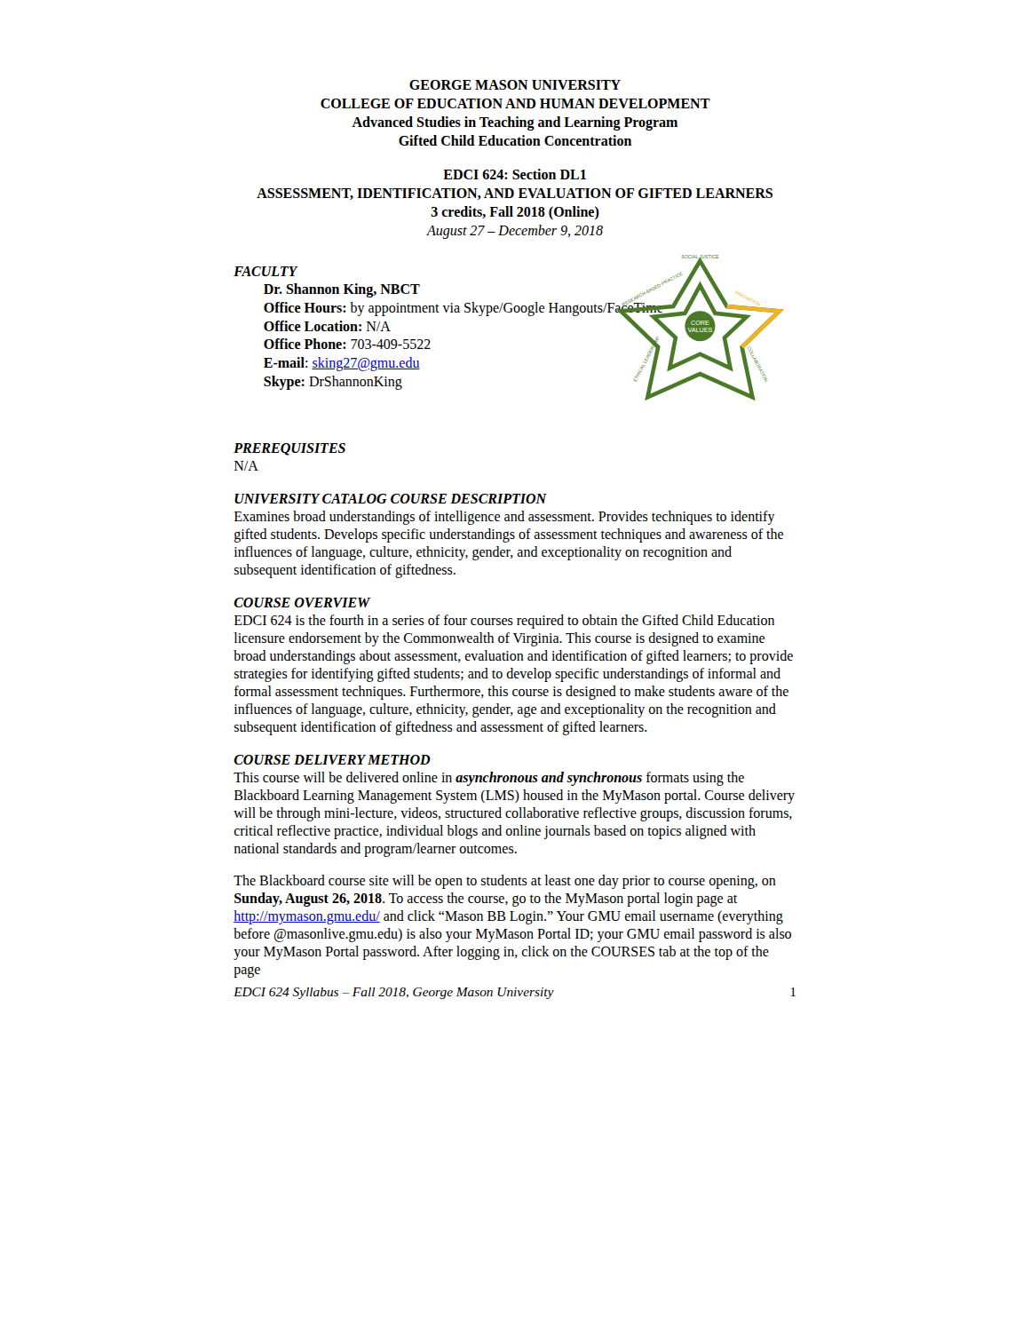GEORGE MASON UNIVERSITY
COLLEGE OF EDUCATION AND HUMAN DEVELOPMENT
Advanced Studies in Teaching and Learning Program
Gifted Child Education Concentration
EDCI 624: Section DL1
ASSESSMENT, IDENTIFICATION, AND EVALUATION OF GIFTED LEARNERS
3 credits, Fall 2018 (Online)
August 27 – December 9, 2018
CORE VALUES SOCIAL JUSTICE RESEARCH-BASED PRACTICE INNOVATION ETHICAL LEADERSHIP COLLABORATION
FACULTY
Dr. Shannon King, NBCT
Office Hours: by appointment via Skype/Google Hangouts/FaceTime
Office Location: N/A
Office Phone: 703-409-5522
E-mail: sking27@gmu.edu
Skype: DrShannonKing
PREREQUISITES
N/A
UNIVERSITY CATALOG COURSE DESCRIPTION
Examines broad understandings of intelligence and assessment. Provides techniques to identify gifted students. Develops specific understandings of assessment techniques and awareness of the influences of language, culture, ethnicity, gender, and exceptionality on recognition and subsequent identification of giftedness.
COURSE OVERVIEW
EDCI 624 is the fourth in a series of four courses required to obtain the Gifted Child Education licensure endorsement by the Commonwealth of Virginia. This course is designed to examine broad understandings about assessment, evaluation and identification of gifted learners; to provide strategies for identifying gifted students; and to develop specific understandings of informal and formal assessment techniques. Furthermore, this course is designed to make students aware of the influences of language, culture, ethnicity, gender, age and exceptionality on the recognition and subsequent identification of giftedness and assessment of gifted learners.
COURSE DELIVERY METHOD
This course will be delivered online in asynchronous and synchronous formats using the Blackboard Learning Management System (LMS) housed in the MyMason portal. Course delivery will be through mini-lecture, videos, structured collaborative reflective groups, discussion forums, critical reflective practice, individual blogs and online journals based on topics aligned with national standards and program/learner outcomes.
The Blackboard course site will be open to students at least one day prior to course opening, on Sunday, August 26, 2018. To access the course, go to the MyMason portal login page at http://mymason.gmu.edu/ and click “Mason BB Login.” Your GMU email username (everything before @masonlive.gmu.edu) is also your MyMason Portal ID; your GMU email password is also your MyMason Portal password. After logging in, click on the COURSES tab at the top of the page
EDCI 624 Syllabus – Fall 2018, George Mason University 1